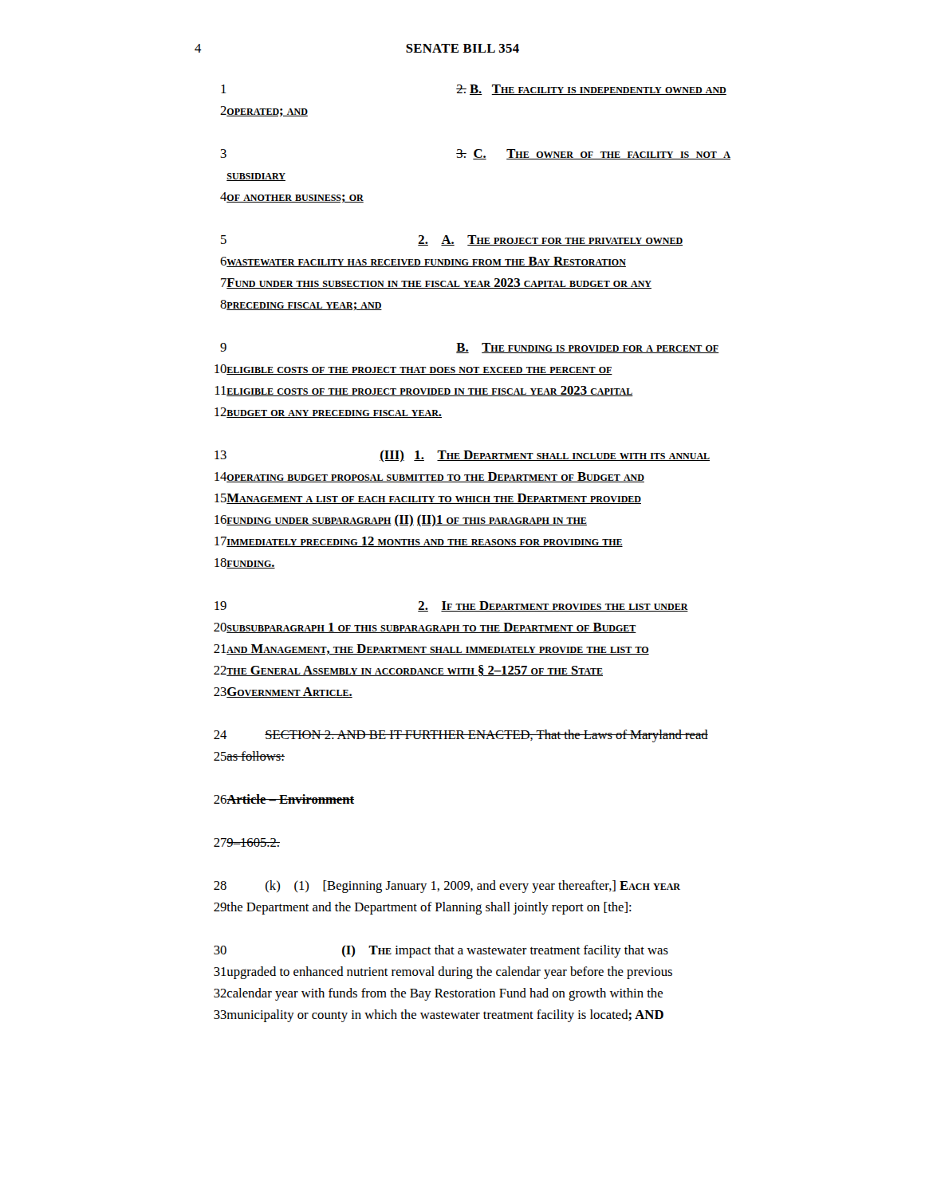4
SENATE BILL 354
| 1 | 2. B. The facility is independently owned and |
| 2 | operated; and |
| 3 | 3. C. The owner of the facility is not a subsidiary |
| 4 | of another business; or |
| 5 | 2. A. The project for the privately owned |
| 6 | wastewater facility has received funding from the Bay Restoration |
| 7 | Fund under this subsection in the fiscal year 2023 capital budget or any |
| 8 | preceding fiscal year; and |
| 9 | B. The funding is provided for a percent of |
| 10 | eligible costs of the project that does not exceed the percent of |
| 11 | eligible costs of the project provided in the fiscal year 2023 capital |
| 12 | budget or any preceding fiscal year. |
| 13 | (III) 1. The Department shall include with its annual |
| 14 | operating budget proposal submitted to the Department of Budget and |
| 15 | Management a list of each facility to which the Department provided |
| 16 | funding under subparagraph (II) (II)1 of this paragraph in the |
| 17 | immediately preceding 12 months and the reasons for providing the |
| 18 | funding. |
| 19 | 2. If the Department provides the list under |
| 20 | subsubparagraph 1 of this subparagraph to the Department of Budget |
| 21 | and Management, the Department shall immediately provide the list to |
| 22 | the General Assembly in accordance with § 2–1257 of the State |
| 23 | Government Article. |
| 24 | SECTION 2. AND BE IT FURTHER ENACTED, That the Laws of Maryland read |
| 25 | as follows: |
| 26 | Article – Environment |
| 27 | 9–1605.2. |
| 28 | (k) (1) [Beginning January 1, 2009, and every year thereafter,] Each year |
| 29 | the Department and the Department of Planning shall jointly report on [the] : |
| 30 | (I) The impact that a wastewater treatment facility that was |
| 31 | upgraded to enhanced nutrient removal during the calendar year before the previous |
| 32 | calendar year with funds from the Bay Restoration Fund had on growth within the |
| 33 | municipality or county in which the wastewater treatment facility is located ; AND |